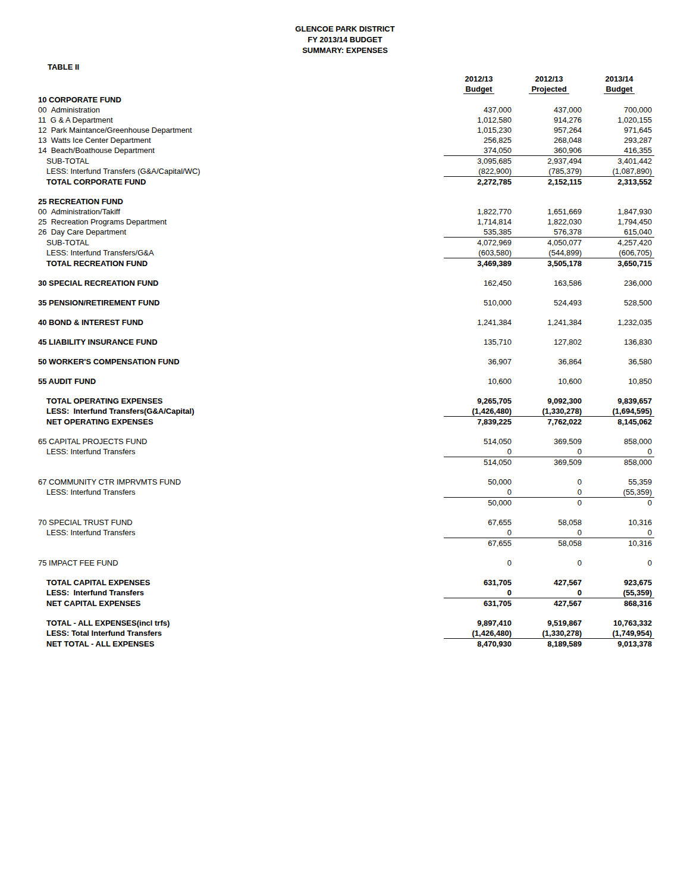GLENCOE PARK DISTRICT
FY 2013/14 BUDGET
SUMMARY: EXPENSES
TABLE II
| | 2012/13 | 2012/13 | 2013/14 |
| --- | --- | --- | --- |
| | Budget | Projected | Budget |
| 10 CORPORATE FUND | | | |
| 00 Administration | 437,000 | 437,000 | 700,000 |
| 11 G & A Department | 1,012,580 | 914,276 | 1,020,155 |
| 12 Park Maintance/Greenhouse Department | 1,015,230 | 957,264 | 971,645 |
| 13 Watts Ice Center Department | 256,825 | 268,048 | 293,287 |
| 14 Beach/Boathouse Department | 374,050 | 360,906 | 416,355 |
| SUB-TOTAL | 3,095,685 | 2,937,494 | 3,401,442 |
| LESS: Interfund Transfers (G&A/Capital/WC) | (822,900) | (785,379) | (1,087,890) |
| TOTAL CORPORATE FUND | 2,272,785 | 2,152,115 | 2,313,552 |
| 25 RECREATION FUND | | | |
| 00 Administration/Takiff | 1,822,770 | 1,651,669 | 1,847,930 |
| 25 Recreation Programs Department | 1,714,814 | 1,822,030 | 1,794,450 |
| 26 Day Care Department | 535,385 | 576,378 | 615,040 |
| SUB-TOTAL | 4,072,969 | 4,050,077 | 4,257,420 |
| LESS: Interfund Transfers/G&A | (603,580) | (544,899) | (606,705) |
| TOTAL RECREATION FUND | 3,469,389 | 3,505,178 | 3,650,715 |
| 30 SPECIAL RECREATION FUND | 162,450 | 163,586 | 236,000 |
| 35 PENSION/RETIREMENT FUND | 510,000 | 524,493 | 528,500 |
| 40 BOND & INTEREST FUND | 1,241,384 | 1,241,384 | 1,232,035 |
| 45 LIABILITY INSURANCE FUND | 135,710 | 127,802 | 136,830 |
| 50 WORKER'S COMPENSATION FUND | 36,907 | 36,864 | 36,580 |
| 55 AUDIT FUND | 10,600 | 10,600 | 10,850 |
| TOTAL OPERATING EXPENSES | 9,265,705 | 9,092,300 | 9,839,657 |
| LESS: Interfund Transfers(G&A/Capital) | (1,426,480) | (1,330,278) | (1,694,595) |
| NET OPERATING EXPENSES | 7,839,225 | 7,762,022 | 8,145,062 |
| 65 CAPITAL PROJECTS FUND | 514,050 | 369,509 | 858,000 |
| LESS: Interfund Transfers | 0 | 0 | 0 |
| | 514,050 | 369,509 | 858,000 |
| 67 COMMUNITY CTR IMPRVMTS FUND | 50,000 | 0 | 55,359 |
| LESS: Interfund Transfers | 0 | 0 | (55,359) |
| | 50,000 | 0 | 0 |
| 70 SPECIAL TRUST FUND | 67,655 | 58,058 | 10,316 |
| LESS: Interfund Transfers | 0 | 0 | 0 |
| | 67,655 | 58,058 | 10,316 |
| 75 IMPACT FEE FUND | 0 | 0 | 0 |
| TOTAL CAPITAL EXPENSES | 631,705 | 427,567 | 923,675 |
| LESS: Interfund Transfers | 0 | 0 | (55,359) |
| NET CAPITAL EXPENSES | 631,705 | 427,567 | 868,316 |
| TOTAL - ALL EXPENSES(incl trfs) | 9,897,410 | 9,519,867 | 10,763,332 |
| LESS: Total Interfund Transfers | (1,426,480) | (1,330,278) | (1,749,954) |
| NET TOTAL - ALL EXPENSES | 8,470,930 | 8,189,589 | 9,013,378 |